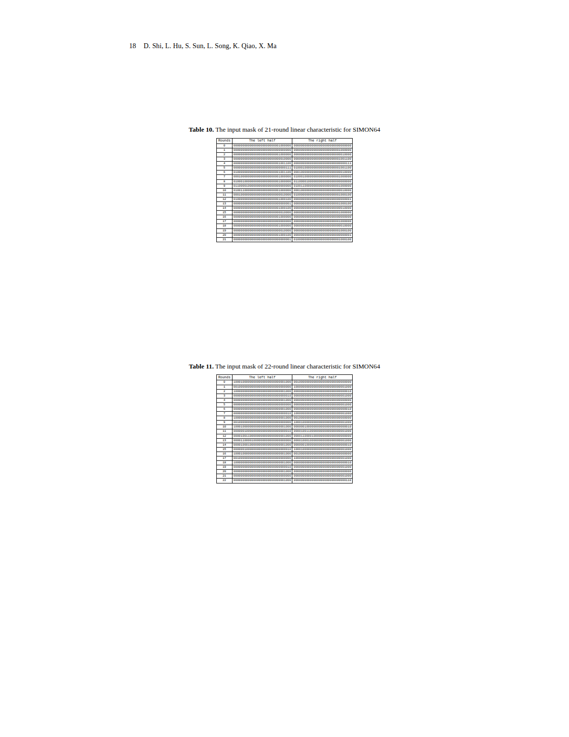18 D. Shi, L. Hu, S. Sun, L. Song, K. Qiao, X. Ma
Table 10. The input mask of 21-round linear characteristic for SIMON64
| Rounds | The left half | The right half |
| --- | --- | --- |
| 0 | 00000000000000000000000001000000 | 00000000000000000000000000000000 |
| 1 | 00000000000000000000000000000000 | 00000000000000000000000001000000 |
| 2 | 00000000000000000000000001000000 | 00000000000000000000000000010000 |
| 3 | 00000000000000000000000000010000 | 00000000000000000000000001001100 |
| 4 | 00000000000000000000000001001100 | 00000000000000000000000000000111 |
| 5 | 00000000000000000000000000000111 | 01000100000000000000000001001100 |
| 6 | 01000000000000000000000001001100 | 00010000000000000000000000010000 |
| 7 | 00010000000000000000000001000000 | 01000100000000000000000001000000 |
| 8 | 01000100000000000000000001000000 | 01100001000000000000000000000000 |
| 9 | 01100001000000000000000000000000 | 01001100000000000000000001000000 |
| 10 | 01001100000000000000000001000000 | 00010000000000000000000000010000 |
| 11 | 00010000000000000000000000010000 | 01000000000000000000000001000100 |
| 12 | 01000000000000000000000001000100 | 00000000000000000000000000000001 |
| 13 | 00000000000000000000000000000001 | 00000000000000000000000001000100 |
| 14 | 00000000000000000000000001000100 | 00000000000000000000000000010000 |
| 15 | 00000000000000000000000000010000 | 00000000000000000000000001000000 |
| 16 | 00000000000000000000000001000000 | 00000000000000000000000000000000 |
| 17 | 00000000000000000000000000000000 | 00000000000000000000000001000000 |
| 18 | 00000000000000000000000001000000 | 00000000000000000000000000010000 |
| 19 | 00000000000000000000000000010000 | 00000000000000000000000001000100 |
| 20 | 00000000000000000000000001000100 | 00000000000000000000000000000001 |
| 21 | 00000000000000000000000000000001 | 01000000000000000000000001000100 |
Table 11. The input mask of 22-round linear characteristic for SIMON64
| Rounds | The left half | The right half |
| --- | --- | --- |
| 0 | 10001000000000000000000000001000 | 00100000000000000000000000000000 |
| 1 | 00100000000000000000000000000000 | 10000000000000000000000000001000 |
| 2 | 10000000000000000000000000001000 | 00000000000000000000000000000010 |
| 3 | 00000000000000000000000000000010 | 00000000000000000000000000001000 |
| 4 | 00000000000000000000000000001000 | 00000000000000000000000000000000 |
| 5 | 00000000000000000000000000000000 | 00000000000000000000000000001000 |
| 6 | 00000000000000000000000000001000 | 00000000000000000000000000000010 |
| 7 | 00000000000000000000000000000010 | 10000000000000000000000000001000 |
| 8 | 10000000000000000000000000001000 | 00100000000000000000000000000000 |
| 9 | 00100000000000000000000000000000 | 10001000000000000000000000001000 |
| 10 | 10001000000000000000000000001000 | 00000010000000000000000000000010 |
| 11 | 00000010000000000000000000000010 | 00001001100000000000000000001000 |
| 12 | 00001001100000000000000000001000 | 00001100001000000000000000000000 |
| 13 | 00001100001000000000000000000000 | 00001000100000000000000000001000 |
| 14 | 00001000100000000000000000001000 | 00000010000000000000000000000010 |
| 15 | 00000010000000000000000000000010 | 10001000000000000000000000001000 |
| 16 | 10001000000000000000000000001000 | 00100000000000000000000000000000 |
| 17 | 00100000000000000000000000000000 | 10000000000000000000000000001000 |
| 18 | 10000000000000000000000000001000 | 00000000000000000000000000000010 |
| 19 | 00000000000000000000000000000010 | 00000000000000000000000000001000 |
| 20 | 00000000000000000000000000001000 | 00000000000000000000000000000000 |
| 21 | 00000000000000000000000000000000 | 00000000000000000000000000001000 |
| 22 | 00000000000000000000000000001000 | 00000000000000000000000000000110 |